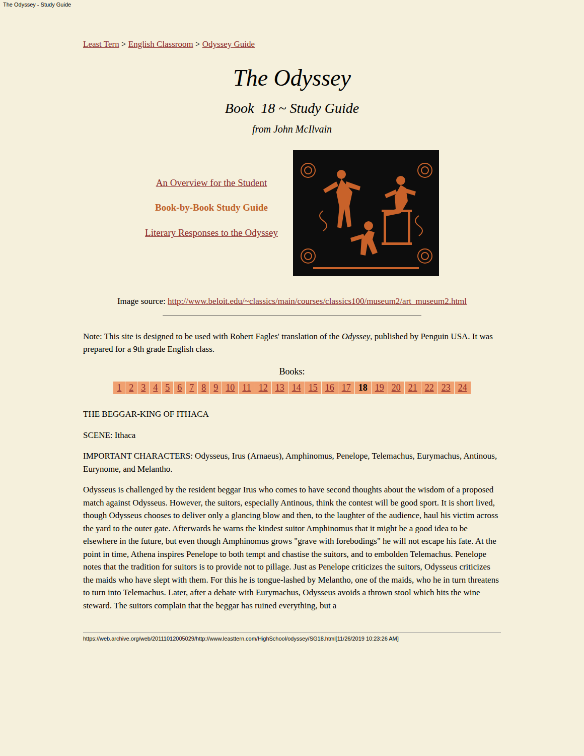The Odyssey - Study Guide
Least Tern > English Classroom > Odyssey Guide
The Odyssey
Book 18 ~ Study Guide
from John McIlvain
An Overview for the Student
Book-by-Book Study Guide
Literary Responses to the Odyssey
Image source: http://www.beloit.edu/~classics/main/courses/classics100/museum2/art_museum2.html
Note: This site is designed to be used with Robert Fagles' translation of the Odyssey, published by Penguin USA. It was prepared for a 9th grade English class.
Books:
| 1 | 2 | 3 | 4 | 5 | 6 | 7 | 8 | 9 | 10 | 11 | 12 | 13 | 14 | 15 | 16 | 17 | 18 | 19 | 20 | 21 | 22 | 23 | 24 |
THE BEGGAR-KING OF ITHACA
SCENE: Ithaca
IMPORTANT CHARACTERS: Odysseus, Irus (Arnaeus), Amphinomus, Penelope, Telemachus, Eurymachus, Antinous, Eurynome, and Melantho.
Odysseus is challenged by the resident beggar Irus who comes to have second thoughts about the wisdom of a proposed match against Odysseus. However, the suitors, especially Antinous, think the contest will be good sport. It is short lived, though Odysseus chooses to deliver only a glancing blow and then, to the laughter of the audience, haul his victim across the yard to the outer gate. Afterwards he warns the kindest suitor Amphinomus that it might be a good idea to be elsewhere in the future, but even though Amphinomus grows "grave with forebodings" he will not escape his fate. At the point in time, Athena inspires Penelope to both tempt and chastise the suitors, and to embolden Telemachus. Penelope notes that the tradition for suitors is to provide not to pillage. Just as Penelope criticizes the suitors, Odysseus criticizes the maids who have slept with them. For this he is tongue-lashed by Melantho, one of the maids, who he in turn threatens to turn into Telemachus. Later, after a debate with Eurymachus, Odysseus avoids a thrown stool which hits the wine steward. The suitors complain that the beggar has ruined everything, but a
https://web.archive.org/web/20111012005029/http://www.leasttern.com/HighSchool/odyssey/SG18.html[11/26/2019 10:23:26 AM]